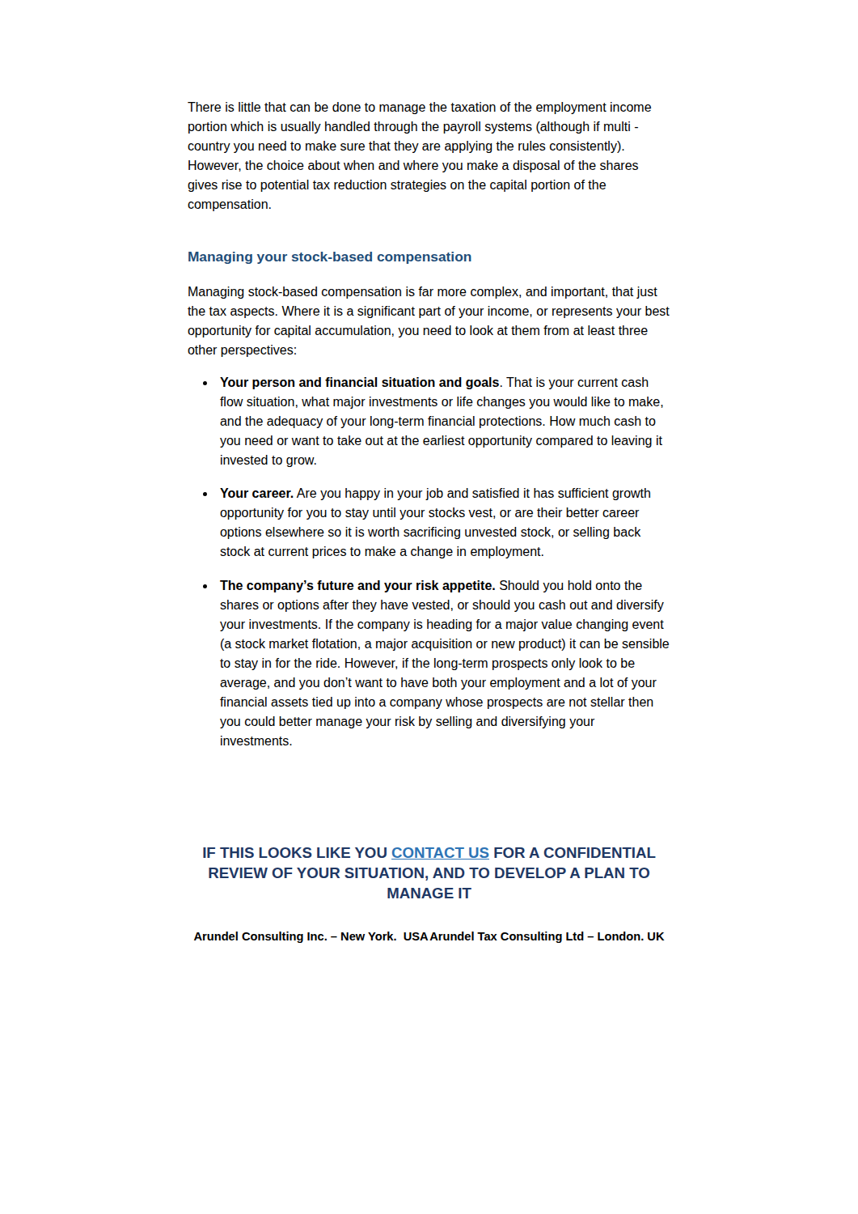There is little that can be done to manage the taxation of the employment income portion which is usually handled through the payroll systems (although if multi -country you need to make sure that they are applying the rules consistently). However, the choice about when and where you make a disposal of the shares gives rise to potential tax reduction strategies on the capital portion of the compensation.
Managing your stock-based compensation
Managing stock-based compensation is far more complex, and important, that just the tax aspects. Where it is a significant part of your income, or represents your best opportunity for capital accumulation, you need to look at them from at least three other perspectives:
Your person and financial situation and goals. That is your current cash flow situation, what major investments or life changes you would like to make, and the adequacy of your long-term financial protections. How much cash to you need or want to take out at the earliest opportunity compared to leaving it invested to grow.
Your career. Are you happy in your job and satisfied it has sufficient growth opportunity for you to stay until your stocks vest, or are their better career options elsewhere so it is worth sacrificing unvested stock, or selling back stock at current prices to make a change in employment.
The company’s future and your risk appetite. Should you hold onto the shares or options after they have vested, or should you cash out and diversify your investments. If the company is heading for a major value changing event (a stock market flotation, a major acquisition or new product) it can be sensible to stay in for the ride. However, if the long-term prospects only look to be average, and you don’t want to have both your employment and a lot of your financial assets tied up into a company whose prospects are not stellar then you could better manage your risk by selling and diversifying your investments.
IF THIS LOOKS LIKE YOU CONTACT US FOR A CONFIDENTIAL REVIEW OF YOUR SITUATION, AND TO DEVELOP A PLAN TO MANAGE IT
Arundel Consulting Inc. – New York. USA Arundel Tax Consulting Ltd – London. UK